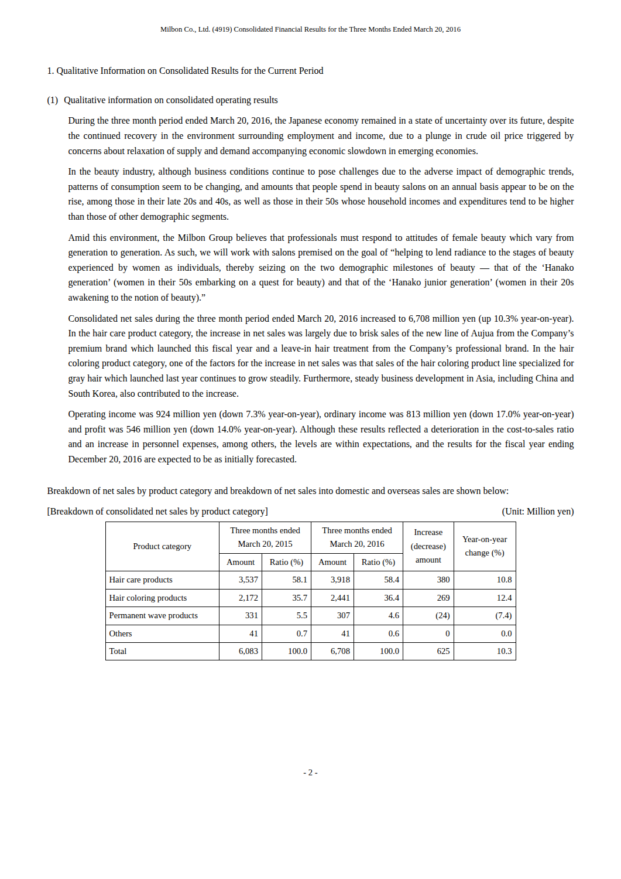Milbon Co., Ltd. (4919) Consolidated Financial Results for the Three Months Ended March 20, 2016
1. Qualitative Information on Consolidated Results for the Current Period
(1) Qualitative information on consolidated operating results
During the three month period ended March 20, 2016, the Japanese economy remained in a state of uncertainty over its future, despite the continued recovery in the environment surrounding employment and income, due to a plunge in crude oil price triggered by concerns about relaxation of supply and demand accompanying economic slowdown in emerging economies.
In the beauty industry, although business conditions continue to pose challenges due to the adverse impact of demographic trends, patterns of consumption seem to be changing, and amounts that people spend in beauty salons on an annual basis appear to be on the rise, among those in their late 20s and 40s, as well as those in their 50s whose household incomes and expenditures tend to be higher than those of other demographic segments.
Amid this environment, the Milbon Group believes that professionals must respond to attitudes of female beauty which vary from generation to generation. As such, we will work with salons premised on the goal of “helping to lend radiance to the stages of beauty experienced by women as individuals, thereby seizing on the two demographic milestones of beauty — that of the ‘Hanako generation’ (women in their 50s embarking on a quest for beauty) and that of the ‘Hanako junior generation’ (women in their 20s awakening to the notion of beauty).”
Consolidated net sales during the three month period ended March 20, 2016 increased to 6,708 million yen (up 10.3% year-on-year). In the hair care product category, the increase in net sales was largely due to brisk sales of the new line of Aujua from the Company’s premium brand which launched this fiscal year and a leave-in hair treatment from the Company’s professional brand. In the hair coloring product category, one of the factors for the increase in net sales was that sales of the hair coloring product line specialized for gray hair which launched last year continues to grow steadily. Furthermore, steady business development in Asia, including China and South Korea, also contributed to the increase.
Operating income was 924 million yen (down 7.3% year-on-year), ordinary income was 813 million yen (down 17.0% year-on-year) and profit was 546 million yen (down 14.0% year-on-year). Although these results reflected a deterioration in the cost-to-sales ratio and an increase in personnel expenses, among others, the levels are within expectations, and the results for the fiscal year ending December 20, 2016 are expected to be as initially forecasted.
Breakdown of net sales by product category and breakdown of net sales into domestic and overseas sales are shown below:
[Breakdown of consolidated net sales by product category] (Unit: Million yen)
| Product category | Three months ended March 20, 2015 | Three months ended March 20, 2016 | Increase (decrease) amount | Year-on-year change (%) |
| --- | --- | --- | --- | --- |
| Amount | Ratio (%) | Amount | Ratio (%) |
| Hair care products | 3,537 | 58.1 | 3,918 | 58.4 | 380 | 10.8 |
| Hair coloring products | 2,172 | 35.7 | 2,441 | 36.4 | 269 | 12.4 |
| Permanent wave products | 331 | 5.5 | 307 | 4.6 | (24) | (7.4) |
| Others | 41 | 0.7 | 41 | 0.6 | 0 | 0.0 |
| Total | 6,083 | 100.0 | 6,708 | 100.0 | 625 | 10.3 |
- 2 -